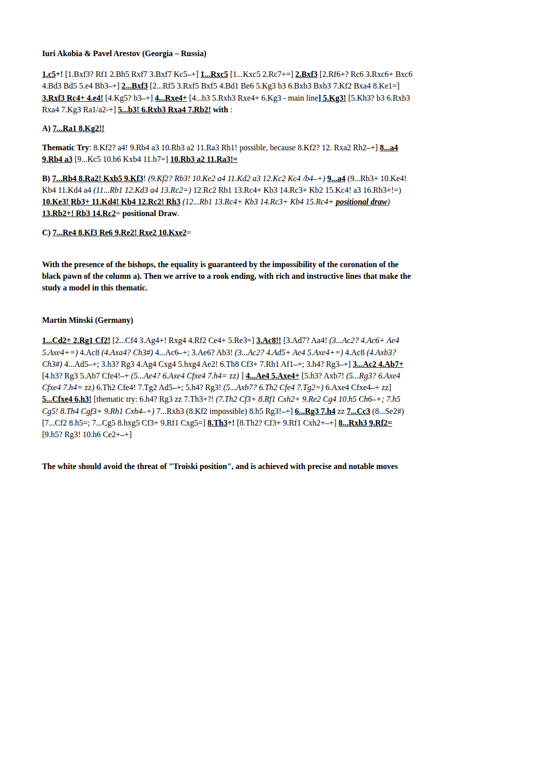Iuri Akobia & Pavel Arestov (Georgia – Russia)
1.c5+! [1.Bxf3? Rf1 2.Bh5 Rxf7 3.Bxf7 Kc5–+] 1...Rxc5 [1...Kxc5 2.Rc7+=] 2.Bxf3 [2.Rf6+? Rc6 3.Rxc6+ Bxc6 4.Bd3 Bd5 5.e4 Bb3–+] 2...Bxf3 [2...Rf5 3.Rxf5 Bxf5 4.Bd1 Be6 5.Kg3 b3 6.Bxb3 Bxb3 7.Kf2 Bxa4 8.Ke1=] 3.Rxf3 Rc4+ 4.e4! [4.Kg5? b3–+] 4...Rxe4+ [4...b3 5.Rxb3 Rxe4+ 6.Kg3 - main line] 5.Kg3! [5.Kh3? b3 6.Rxb3 Rxa4 7.Kg3 Ra1/a2-+] 5...b3! 6.Rxb3 Rxa4 7.Rb2! with :
A) 7...Ra1 8.Kg2!!
Thematic Try: 8.Kf2? a4! 9.Rb4 a3 10.Rb3 a2 11.Ra3 Rh1! possible, because 8.Kf2? 12. Rxa2 Rh2–+] 8...a4 9.Rb4 a3 [9...Kc5 10.b6 Kxb4 11.b7=] 10.Rb3 a2 11.Ra3!=
B) 7...Rb4 8.Ra2! Kxb5 9.Kf3! (9.Kf2? Rb3! 10.Ke2 a4 11.Kd2 a3 12.Kc2 Kc4 /b4–+) 9...a4 (9...Rb3+ 10.Ke4! Kb4 11.Kd4 a4 (11...Rb1 12.Kd3 a4 13.Rc2=) 12.Rc2 Rb1 13.Rc4+ Kb3 14.Rc3+ Kb2 15.Kc4! a3 16.Rb3+!=) 10.Ke3! Rb3+ 11.Kd4! Kb4 12.Rc2! Rh3 (12...Rb1 13.Rc4+ Kb3 14.Rc3+ Kb4 15.Rc4+ positional draw) 13.Rb2+! Rb3 14.Rc2= positional Draw.
C) 7...Re4 8.Kf3 Re6 9.Re2! Rxe2 10.Kxe2=
With the presence of the bishops, the equality is guaranteed by the impossibility of the coronation of the black pawn of the column a). Then we arrive to a rook ending, with rich and instructive lines that make the study a model in this thematic.
Martin Minski (Germany)
1...Cd2+ 2.Rg1 Cf2! [2...Cf4 3.Ag4+! Rxg4 4.Rf2 Ce4+ 5.Re3=] 3.Ac8!! [3.Ad7? Aa4! (3...Ac2? 4.Ac6+ Ae4 5.Axe4+=) 4.Ac8 (4.Axa4? Ch3#) 4...Ac6–+; 3.Ae6? Ab3! (3...Ac2? 4.Ad5+ Ae4 5.Axe4+=) 4.Ac8 (4.Axb3? Ch3#) 4...Ad5–+; 3.h3? Rg3 4.Ag4 Cxg4 5.hxg4 Ae2! 6.Th8 Cf3+ 7.Rh1 Af1–+; 3.h4? Rg3–+] 3...Ac2 4.Ab7+ [4.h3? Rg3 5.Ab7 Cfe4!–+ (5...Ae4? 6.Axe4 Cfxe4 7.h4= zz) ] 4...Ae4 5.Axe4+ [5.h3? Axb7! (5...Rg3? 6.Axe4 Cfxe4 7.h4= zz) 6.Th2 Cfe4! 7.Tg2 Ad5–+; 5.h4? Rg3! (5...Axb7? 6.Th2 Cfe4 7.Tg2=) 6.Axe4 Cfxe4–+ zz] 5...Cfxe4 6.h3! [thematic try: 6.h4? Rg3 zz 7.Th3+?! (7.Th2 Cf3+ 8.Rf1 Cxh2+ 9.Re2 Cg4 10.h5 Ch6–+; 7.h5 Cg5! 8.Th4 Cgf3+ 9.Rh1 Cxh4–+) 7...Rxh3 (8.Kf2 impossible) 8.h5 Rg3!–+] 6...Rg3 7.h4 zz 7...Cc3 (8...Se2#) [7...Cf2 8.h5=; 7...Cg5 8.hxg5 Cf3+ 9.Rf1 Cxg5=] 8.Th3+! [8.Th2? Cf3+ 9.Rf1 Cxh2+–+] 8...Rxh3 9.Rf2= [9.h5? Rg3! 10.h6 Ce2+–+]
The white should avoid the threat of "Troiski position", and is achieved with precise and notable moves